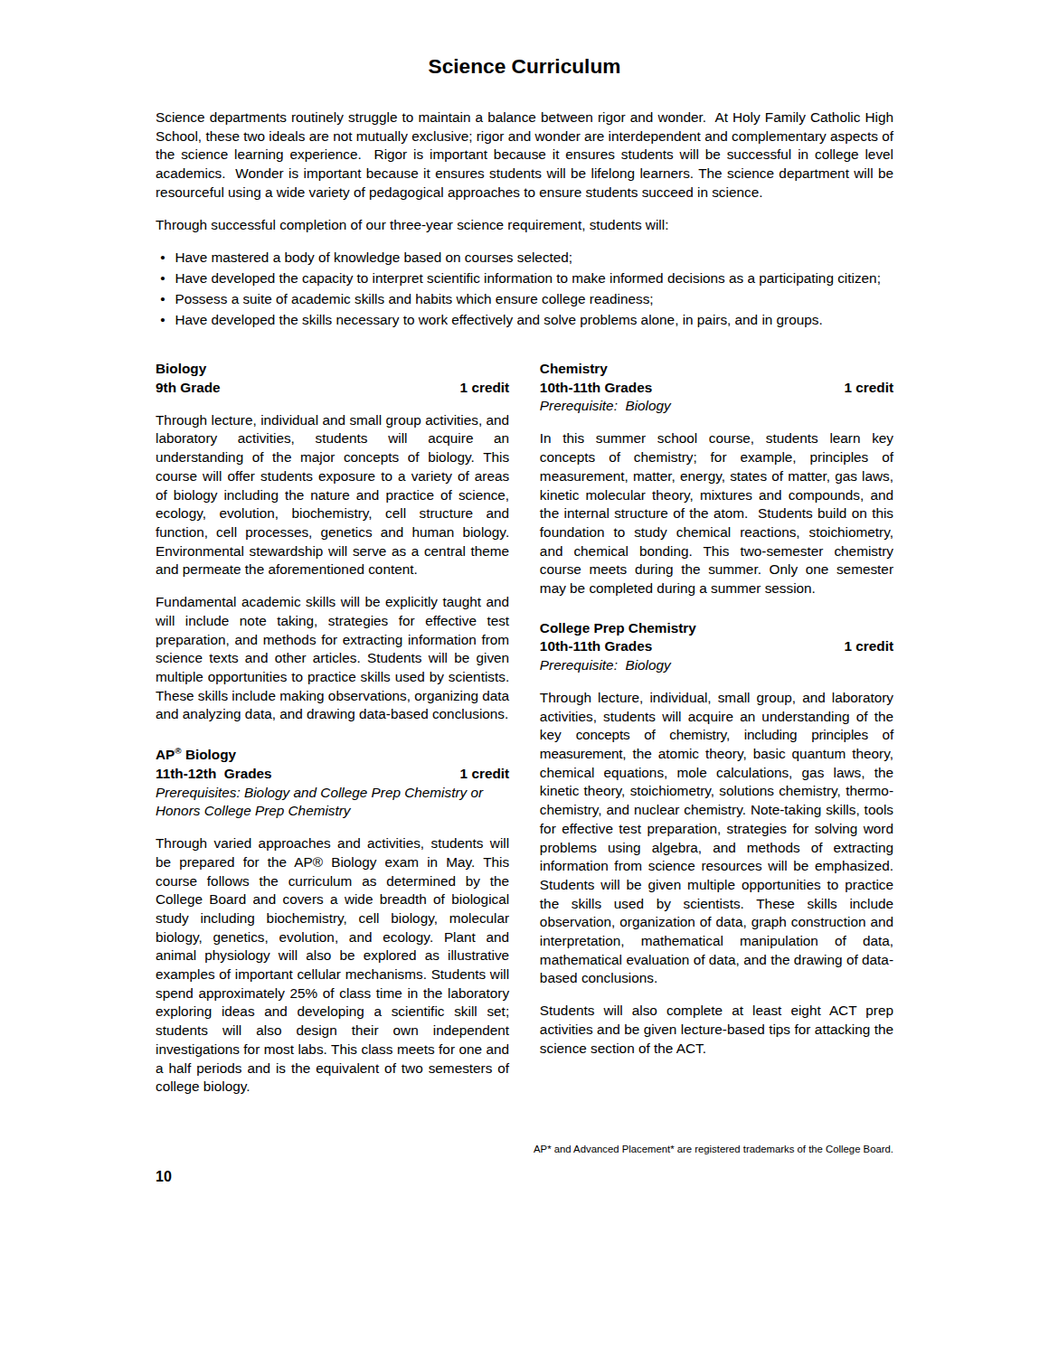Science Curriculum
Science departments routinely struggle to maintain a balance between rigor and wonder. At Holy Family Catholic High School, these two ideals are not mutually exclusive; rigor and wonder are interdependent and complementary aspects of the science learning experience. Rigor is important because it ensures students will be successful in college level academics. Wonder is important because it ensures students will be lifelong learners. The science department will be resourceful using a wide variety of pedagogical approaches to ensure students succeed in science.
Through successful completion of our three-year science requirement, students will:
Have mastered a body of knowledge based on courses selected;
Have developed the capacity to interpret scientific information to make informed decisions as a participating citizen;
Possess a suite of academic skills and habits which ensure college readiness;
Have developed the skills necessary to work effectively and solve problems alone, in pairs, and in groups.
Biology
9th Grade 1 credit
Through lecture, individual and small group activities, and laboratory activities, students will acquire an understanding of the major concepts of biology. This course will offer students exposure to a variety of areas of biology including the nature and practice of science, ecology, evolution, biochemistry, cell structure and function, cell processes, genetics and human biology. Environmental stewardship will serve as a central theme and permeate the aforementioned content.
Fundamental academic skills will be explicitly taught and will include note taking, strategies for effective test preparation, and methods for extracting information from science texts and other articles. Students will be given multiple opportunities to practice skills used by scientists. These skills include making observations, organizing data and analyzing data, and drawing data-based conclusions.
AP® Biology
11th-12th Grades 1 credit
Prerequisites: Biology and College Prep Chemistry or Honors College Prep Chemistry
Through varied approaches and activities, students will be prepared for the AP® Biology exam in May. This course follows the curriculum as determined by the College Board and covers a wide breadth of biological study including biochemistry, cell biology, molecular biology, genetics, evolution, and ecology. Plant and animal physiology will also be explored as illustrative examples of important cellular mechanisms. Students will spend approximately 25% of class time in the laboratory exploring ideas and developing a scientific skill set; students will also design their own independent investigations for most labs. This class meets for one and a half periods and is the equivalent of two semesters of college biology.
Chemistry
10th-11th Grades 1 credit
Prerequisite: Biology
In this summer school course, students learn key concepts of chemistry; for example, principles of measurement, matter, energy, states of matter, gas laws, kinetic molecular theory, mixtures and compounds, and the internal structure of the atom. Students build on this foundation to study chemical reactions, stoichiometry, and chemical bonding. This two-semester chemistry course meets during the summer. Only one semester may be completed during a summer session.
College Prep Chemistry
10th-11th Grades 1 credit
Prerequisite: Biology
Through lecture, individual, small group, and laboratory activities, students will acquire an understanding of the key concepts of chemistry, including principles of measurement, the atomic theory, basic quantum theory, chemical equations, mole calculations, gas laws, the kinetic theory, stoichiometry, solutions chemistry, thermo-chemistry, and nuclear chemistry. Note-taking skills, tools for effective test preparation, strategies for solving word problems using algebra, and methods of extracting information from science resources will be emphasized. Students will be given multiple opportunities to practice the skills used by scientists. These skills include observation, organization of data, graph construction and interpretation, mathematical manipulation of data, mathematical evaluation of data, and the drawing of data-based conclusions.
Students will also complete at least eight ACT prep activities and be given lecture-based tips for attacking the science section of the ACT.
AP* and Advanced Placement* are registered trademarks of the College Board.
10